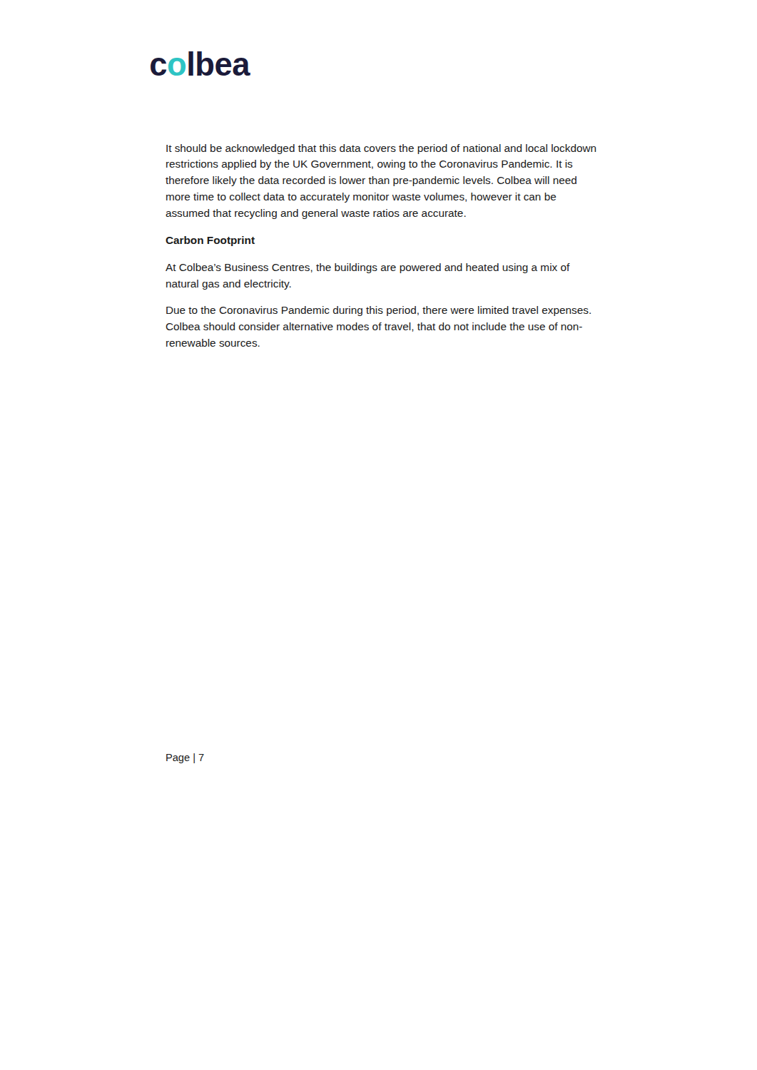colbea
It should be acknowledged that this data covers the period of national and local lockdown restrictions applied by the UK Government, owing to the Coronavirus Pandemic. It is therefore likely the data recorded is lower than pre-pandemic levels. Colbea will need more time to collect data to accurately monitor waste volumes, however it can be assumed that recycling and general waste ratios are accurate.
Carbon Footprint
At Colbea’s Business Centres, the buildings are powered and heated using a mix of natural gas and electricity.
Due to the Coronavirus Pandemic during this period, there were limited travel expenses. Colbea should consider alternative modes of travel, that do not include the use of non-renewable sources.
Page | 7